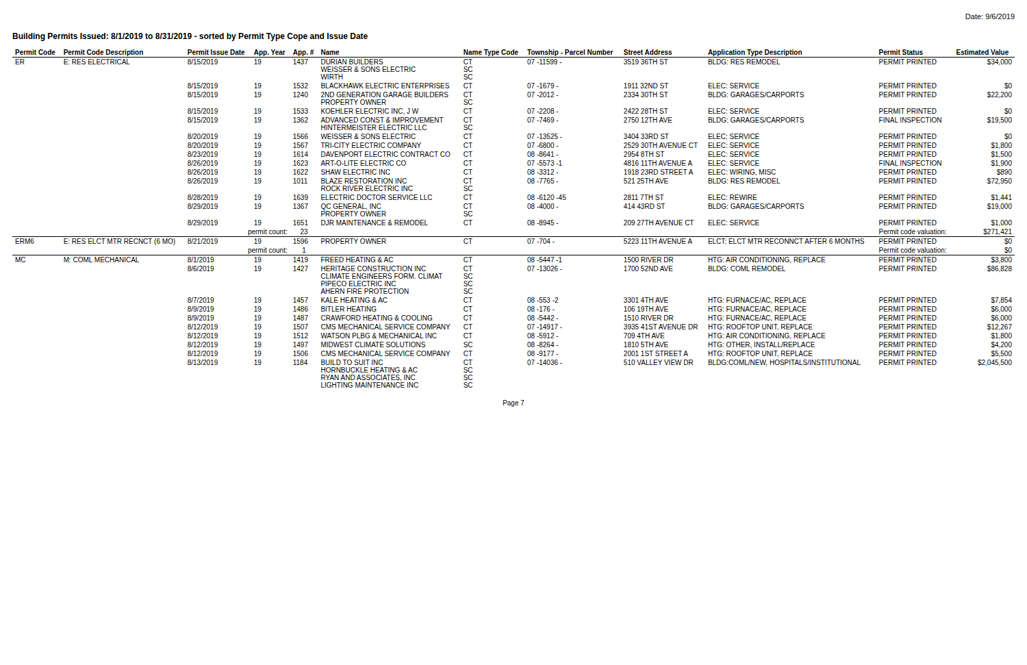Date: 9/6/2019
Building Permits Issued: 8/1/2019 to 8/31/2019 - sorted by Permit Type Cope and Issue Date
| Permit Code | Permit Code Description | Permit Issue Date | App. Year | App. # | Name | Name Type Code | Township - Parcel Number | Street Address | Application Type Description | Permit Status | Estimated Value |
| --- | --- | --- | --- | --- | --- | --- | --- | --- | --- | --- | --- |
| ER | E: RES ELECTRICAL | 8/15/2019 | 19 | 1437 | DURIAN BUILDERS WEISSER & SONS ELECTRIC WIRTH | CT SC SC | 07 -11599 - | 3519 36TH ST | BLDG: RES REMODEL | PERMIT PRINTED | $34,000 |
| | | 8/15/2019 | 19 | 1532 | BLACKHAWK ELECTRIC ENTERPRISES | CT | 07 -1679 - | 1911 32ND ST | ELEC: SERVICE | PERMIT PRINTED | $0 |
| | | 8/15/2019 | 19 | 1240 | 2ND GENERATION GARAGE BUILDERS PROPERTY OWNER | CT SC | 07 -2012 - | 2334 30TH ST | BLDG: GARAGES/CARPORTS | PERMIT PRINTED | $22,200 |
| | | 8/15/2019 | 19 | 1533 | KOEHLER ELECTRIC INC, J W | CT | 07 -2208 - | 2422 28TH ST | ELEC: SERVICE | PERMIT PRINTED | $0 |
| | | 8/15/2019 | 19 | 1362 | ADVANCED CONST & IMPROVEMENT HINTERMEISTER ELECTRIC LLC | CT SC | 07 -7469 - | 2750 12TH AVE | BLDG: GARAGES/CARPORTS | FINAL INSPECTION | $19,500 |
| | | 8/20/2019 | 19 | 1566 | WEISSER & SONS ELECTRIC | CT | 07 -13525 - | 3404 33RD ST | ELEC: SERVICE | PERMIT PRINTED | $0 |
| | | 8/20/2019 | 19 | 1567 | TRI-CITY ELECTRIC COMPANY | CT | 07 -6800 - | 2529 30TH AVENUE CT | ELEC: SERVICE | PERMIT PRINTED | $1,800 |
| | | 8/23/2019 | 19 | 1614 | DAVENPORT ELECTRIC CONTRACT CO | CT | 08 -8641 - | 2954 8TH ST | ELEC: SERVICE | PERMIT PRINTED | $1,500 |
| | | 8/26/2019 | 19 | 1623 | ART-O-LITE ELECTRIC CO | CT | 07 -5573 -1 | 4816 11TH AVENUE A | ELEC: SERVICE | FINAL INSPECTION | $1,900 |
| | | 8/26/2019 | 19 | 1622 | SHAW ELECTRIC INC | CT | 08 -3312 - | 1918 23RD STREET A | ELEC: WIRING, MISC | PERMIT PRINTED | $890 |
| | | 8/26/2019 | 19 | 1011 | BLAZE RESTORATION INC ROCK RIVER ELECTRIC INC | CT SC | 08 -7765 - | 521 25TH AVE | BLDG: RES REMODEL | PERMIT PRINTED | $72,950 |
| | | 8/28/2019 | 19 | 1639 | ELECTRIC DOCTOR SERVICE LLC | CT | 08 -6120 -45 | 2811 7TH ST | ELEC: REWIRE | PERMIT PRINTED | $1,441 |
| | | 8/29/2019 | 19 | 1367 | QC GENERAL, INC PROPERTY OWNER | CT SC | 08 -4000 - | 414 43RD ST | BLDG: GARAGES/CARPORTS | PERMIT PRINTED | $19,000 |
| | | 8/29/2019 | 19 | 1651 | DJR MAINTENANCE & REMODEL | CT | 08 -8945 - | 209 27TH AVENUE CT | ELEC: SERVICE | PERMIT PRINTED | $1,000 |
| | permit count: | 23 | | Permit code valuation: | $271,421 |
| ERM6 | E: RES ELCT MTR RECNCT (6 MO) | 8/21/2019 | 19 | 1596 | PROPERTY OWNER | CT | 07 -704 - | 5223 11TH AVENUE A | ELCT: ELCT MTR RECONNCT AFTER 6 MONTHS | PERMIT PRINTED | $0 |
| | permit count: | 1 | | Permit code valuation: | $0 |
| MC | M: COML MECHANICAL | 8/1/2019 | 19 | 1419 | FREED HEATING & AC | CT | 08 -5447 -1 | 1500 RIVER DR | HTG: AIR CONDITIONING, REPLACE | PERMIT PRINTED | $3,800 |
| | | 8/6/2019 | 19 | 1427 | HERITAGE CONSTRUCTION INC CLIMATE ENGINEERS FORM. CLIMAT PIPECO ELECTRIC INC AHERN FIRE PROTECTION | CT SC SC SC | 07 -13026 - | 1700 52ND AVE | BLDG: COML REMODEL | PERMIT PRINTED | $86,828 |
| | | 8/7/2019 | 19 | 1457 | KALE HEATING & AC | CT | 08 -553 -2 | 3301 4TH AVE | HTG: FURNACE/AC, REPLACE | PERMIT PRINTED | $7,854 |
| | | 8/9/2019 | 19 | 1486 | BITLER HEATING | CT | 08 -176 - | 106 19TH AVE | HTG: FURNACE/AC, REPLACE | PERMIT PRINTED | $6,000 |
| | | 8/9/2019 | 19 | 1487 | CRAWFORD HEATING & COOLING | CT | 08 -5442 - | 1510 RIVER DR | HTG: FURNACE/AC, REPLACE | PERMIT PRINTED | $6,000 |
| | | 8/12/2019 | 19 | 1507 | CMS MECHANICAL SERVICE COMPANY | CT | 07 -14917 - | 3935 41ST AVENUE DR | HTG: ROOFTOP UNIT, REPLACE | PERMIT PRINTED | $12,267 |
| | | 8/12/2019 | 19 | 1512 | WATSON PLBG & MECHANICAL INC | CT | 08 -5912 - | 709 4TH AVE | HTG: AIR CONDITIONING, REPLACE | PERMIT PRINTED | $1,800 |
| | | 8/12/2019 | 19 | 1497 | MIDWEST CLIMATE SOLUTIONS | SC | 08 -8264 - | 1810 5TH AVE | HTG: OTHER, INSTALL/REPLACE | PERMIT PRINTED | $4,200 |
| | | 8/12/2019 | 19 | 1506 | CMS MECHANICAL SERVICE COMPANY | CT | 08 -9177 - | 2001 1ST STREET A | HTG: ROOFTOP UNIT, REPLACE | PERMIT PRINTED | $5,500 |
| | | 8/13/2019 | 19 | 1184 | BUILD TO SUIT INC HORNBUCKLE HEATING & AC RYAN AND ASSOCIATES, INC LIGHTING MAINTENANCE INC | CT SC SC SC | 07 -14036 - | 510 VALLEY VIEW DR | BLDG:COML/NEW, HOSPITALS/INSTITUTIONAL | PERMIT PRINTED | $2,045,500 |
Page 7